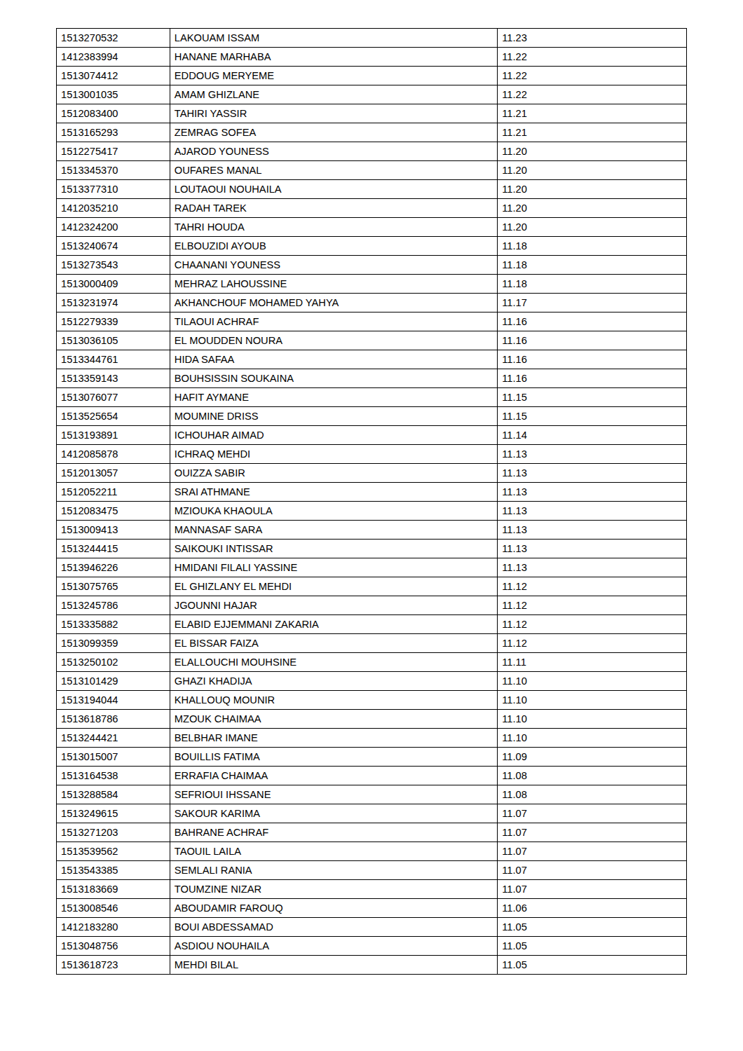| 1513270532 | LAKOUAM ISSAM | 11.23 |
| 1412383994 | HANANE MARHABA | 11.22 |
| 1513074412 | EDDOUG MERYEME | 11.22 |
| 1513001035 | AMAM GHIZLANE | 11.22 |
| 1512083400 | TAHIRI YASSIR | 11.21 |
| 1513165293 | ZEMRAG SOFEA | 11.21 |
| 1512275417 | AJAROD YOUNESS | 11.20 |
| 1513345370 | OUFARES MANAL | 11.20 |
| 1513377310 | LOUTAOUI NOUHAILA | 11.20 |
| 1412035210 | RADAH TAREK | 11.20 |
| 1412324200 | TAHRI HOUDA | 11.20 |
| 1513240674 | ELBOUZIDI AYOUB | 11.18 |
| 1513273543 | CHAANANI YOUNESS | 11.18 |
| 1513000409 | MEHRAZ LAHOUSSINE | 11.18 |
| 1513231974 | AKHANCHOUF MOHAMED YAHYA | 11.17 |
| 1512279339 | TILAOUI ACHRAF | 11.16 |
| 1513036105 | EL MOUDDEN NOURA | 11.16 |
| 1513344761 | HIDA SAFAA | 11.16 |
| 1513359143 | BOUHSISSIN SOUKAINA | 11.16 |
| 1513076077 | HAFIT AYMANE | 11.15 |
| 1513525654 | MOUMINE DRISS | 11.15 |
| 1513193891 | ICHOUHAR AIMAD | 11.14 |
| 1412085878 | ICHRAQ MEHDI | 11.13 |
| 1512013057 | OUIZZA SABIR | 11.13 |
| 1512052211 | SRAI ATHMANE | 11.13 |
| 1512083475 | MZIOUKA KHAOULA | 11.13 |
| 1513009413 | MANNASAF SARA | 11.13 |
| 1513244415 | SAIKOUKI INTISSAR | 11.13 |
| 1513946226 | HMIDANI FILALI YASSINE | 11.13 |
| 1513075765 | EL GHIZLANY EL MEHDI | 11.12 |
| 1513245786 | JGOUNNI HAJAR | 11.12 |
| 1513335882 | ELABID EJJEMMANI ZAKARIA | 11.12 |
| 1513099359 | EL BISSAR FAIZA | 11.12 |
| 1513250102 | ELALLOUCHI MOUHSINE | 11.11 |
| 1513101429 | GHAZI KHADIJA | 11.10 |
| 1513194044 | KHALLOUQ MOUNIR | 11.10 |
| 1513618786 | MZOUK CHAIMAA | 11.10 |
| 1513244421 | BELBHAR IMANE | 11.10 |
| 1513015007 | BOUILLIS FATIMA | 11.09 |
| 1513164538 | ERRAFIA CHAIMAA | 11.08 |
| 1513288584 | SEFRIOUI IHSSANE | 11.08 |
| 1513249615 | SAKOUR KARIMA | 11.07 |
| 1513271203 | BAHRANE ACHRAF | 11.07 |
| 1513539562 | TAOUIL LAILA | 11.07 |
| 1513543385 | SEMLALI RANIA | 11.07 |
| 1513183669 | TOUMZINE NIZAR | 11.07 |
| 1513008546 | ABOUDAMIR FAROUQ | 11.06 |
| 1412183280 | BOUI ABDESSAMAD | 11.05 |
| 1513048756 | ASDIOU NOUHAILA | 11.05 |
| 1513618723 | MEHDI BILAL | 11.05 |